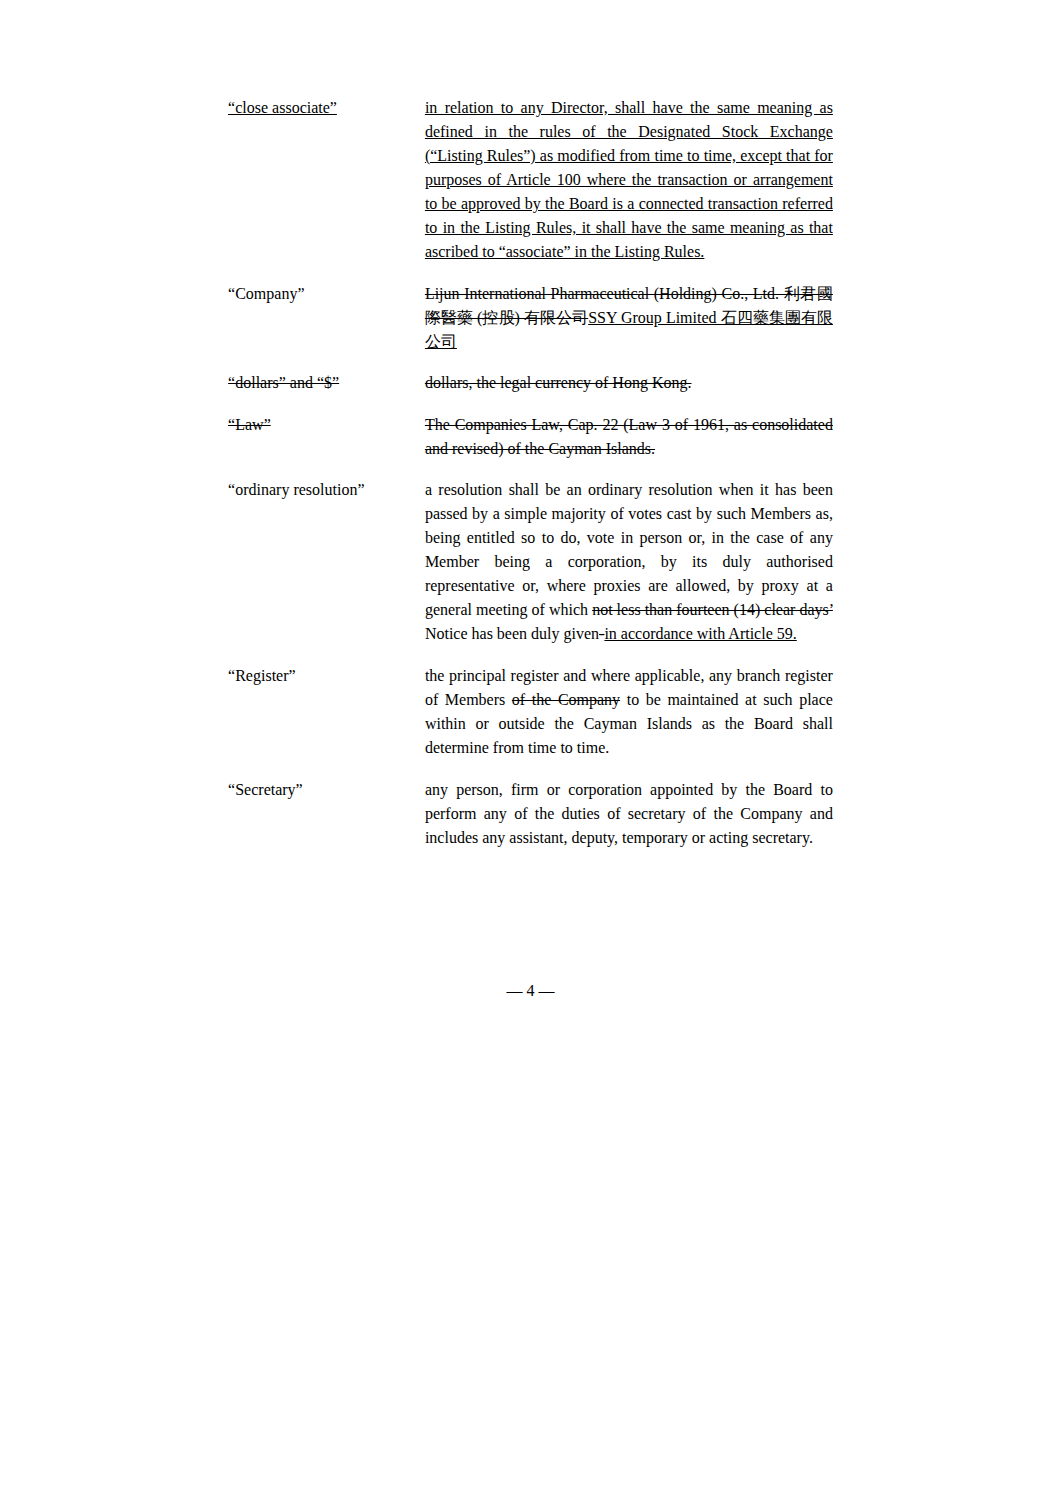| “close associate” | in relation to any Director, shall have the same meaning as defined in the rules of the Designated Stock Exchange (“Listing Rules”) as modified from time to time, except that for purposes of Article 100 where the transaction or arrangement to be approved by the Board is a connected transaction referred to in the Listing Rules, it shall have the same meaning as that ascribed to “associate” in the Listing Rules. |
| “Company” | Lijun International Pharmaceutical (Holding) Co., Ltd. 利君國際醫藥 (控股) 有限公司 SSY Group Limited 石四藥集團有限公司 |
| “dollars” and “$” | dollars, the legal currency of Hong Kong. |
| “Law” | The Companies Law, Cap. 22 (Law 3 of 1961, as consolidated and revised) of the Cayman Islands. |
| “ordinary resolution” | a resolution shall be an ordinary resolution when it has been passed by a simple majority of votes cast by such Members as, being entitled so to do, vote in person or, in the case of any Member being a corporation, by its duly authorised representative or, where proxies are allowed, by proxy at a general meeting of which not less than fourteen (14) clear days’ Notice has been duly given - in accordance with Article 59. |
| “Register” | the principal register and where applicable, any branch register of Members of the Company to be maintained at such place within or outside the Cayman Islands as the Board shall determine from time to time. |
| “Secretary” | any person , firm or corporation appointed by the Board to perform any of the duties of secretary of the Company and includes any assistant, deputy, temporary or acting secretary. |
— 4 —